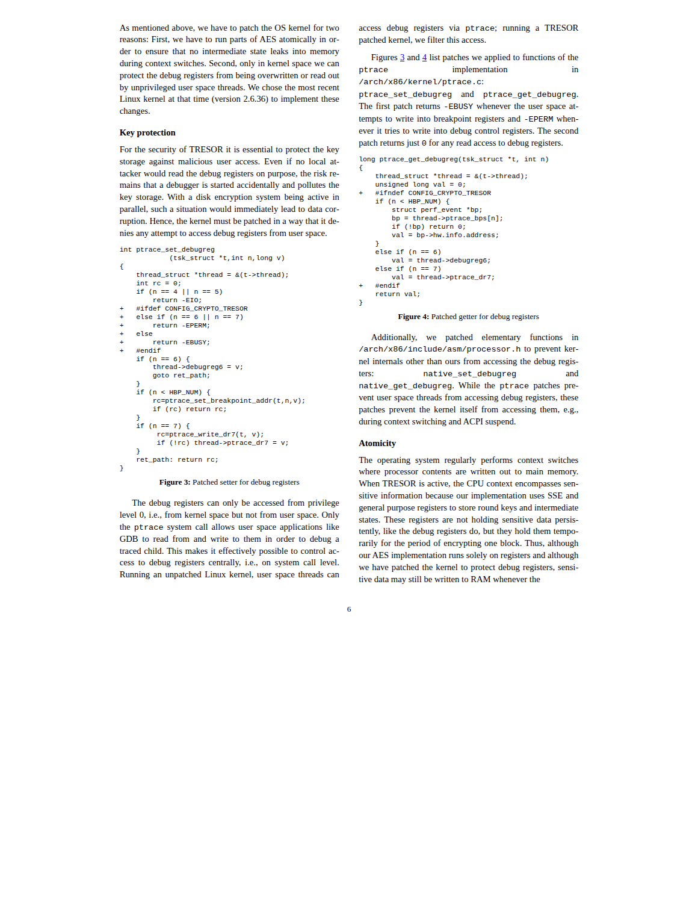As mentioned above, we have to patch the OS kernel for two reasons: First, we have to run parts of AES atomically in order to ensure that no intermediate state leaks into memory during context switches. Second, only in kernel space we can protect the debug registers from being overwritten or read out by unprivileged user space threads. We chose the most recent Linux kernel at that time (version 2.6.36) to implement these changes.
Key protection
For the security of TRESOR it is essential to protect the key storage against malicious user access. Even if no local attacker would read the debug registers on purpose, the risk remains that a debugger is started accidentally and pollutes the key storage. With a disk encryption system being active in parallel, such a situation would immediately lead to data corruption. Hence, the kernel must be patched in a way that it denies any attempt to access debug registers from user space.
int ptrace_set_debugreg
            (tsk_struct *t,int n,long v)
{
    thread_struct *thread = &(t->thread);
    int rc = 0;
    if (n == 4 || n == 5)
        return -EIO;
+   #ifdef CONFIG_CRYPTO_TRESOR
+   else if (n == 6 || n == 7)
+       return -EPERM;
+   else
+       return -EBUSY;
+   #endif
    if (n == 6) {
        thread->debugreg6 = v;
        goto ret_path;
    }
    if (n < HBP_NUM) {
        rc=ptrace_set_breakpoint_addr(t,n,v);
        if (rc) return rc;
    }
    if (n == 7) {
         rc=ptrace_write_dr7(t, v);
         if (!rc) thread->ptrace_dr7 = v;
    }
    ret_path: return rc;
}
Figure 3: Patched setter for debug registers
The debug registers can only be accessed from privilege level 0, i.e., from kernel space but not from user space. Only the ptrace system call allows user space applications like GDB to read from and write to them in order to debug a traced child. This makes it effectively possible to control access to debug registers centrally, i.e., on system call level. Running an unpatched Linux kernel, user space threads can access debug registers via ptrace; running a TRESOR patched kernel, we filter this access.
Figures 3 and 4 list patches we applied to functions of the ptrace implementation in /arch/x86/kernel/ptrace.c: ptrace_set_debugreg and ptrace_get_debugreg. The first patch returns -EBUSY whenever the user space attempts to write into breakpoint registers and -EPERM whenever it tries to write into debug control registers. The second patch returns just 0 for any read access to debug registers.
long ptrace_get_debugreg(tsk_struct *t, int n)
{
    thread_struct *thread = &(t->thread);
    unsigned long val = 0;
+   #ifndef CONFIG_CRYPTO_TRESOR
    if (n < HBP_NUM) {
        struct perf_event *bp;
        bp = thread->ptrace_bps[n];
        if (!bp) return 0;
        val = bp->hw.info.address;
    }
    else if (n == 6)
        val = thread->debugreg6;
    else if (n == 7)
        val = thread->ptrace_dr7;
+   #endif
    return val;
}
Figure 4: Patched getter for debug registers
Additionally, we patched elementary functions in /arch/x86/include/asm/processor.h to prevent kernel internals other than ours from accessing the debug registers: native_set_debugreg and native_get_debugreg. While the ptrace patches prevent user space threads from accessing debug registers, these patches prevent the kernel itself from accessing them, e.g., during context switching and ACPI suspend.
Atomicity
The operating system regularly performs context switches where processor contents are written out to main memory. When TRESOR is active, the CPU context encompasses sensitive information because our implementation uses SSE and general purpose registers to store round keys and intermediate states. These registers are not holding sensitive data persistently, like the debug registers do, but they hold them temporarily for the period of encrypting one block. Thus, although our AES implementation runs solely on registers and although we have patched the kernel to protect debug registers, sensitive data may still be written to RAM whenever the
6